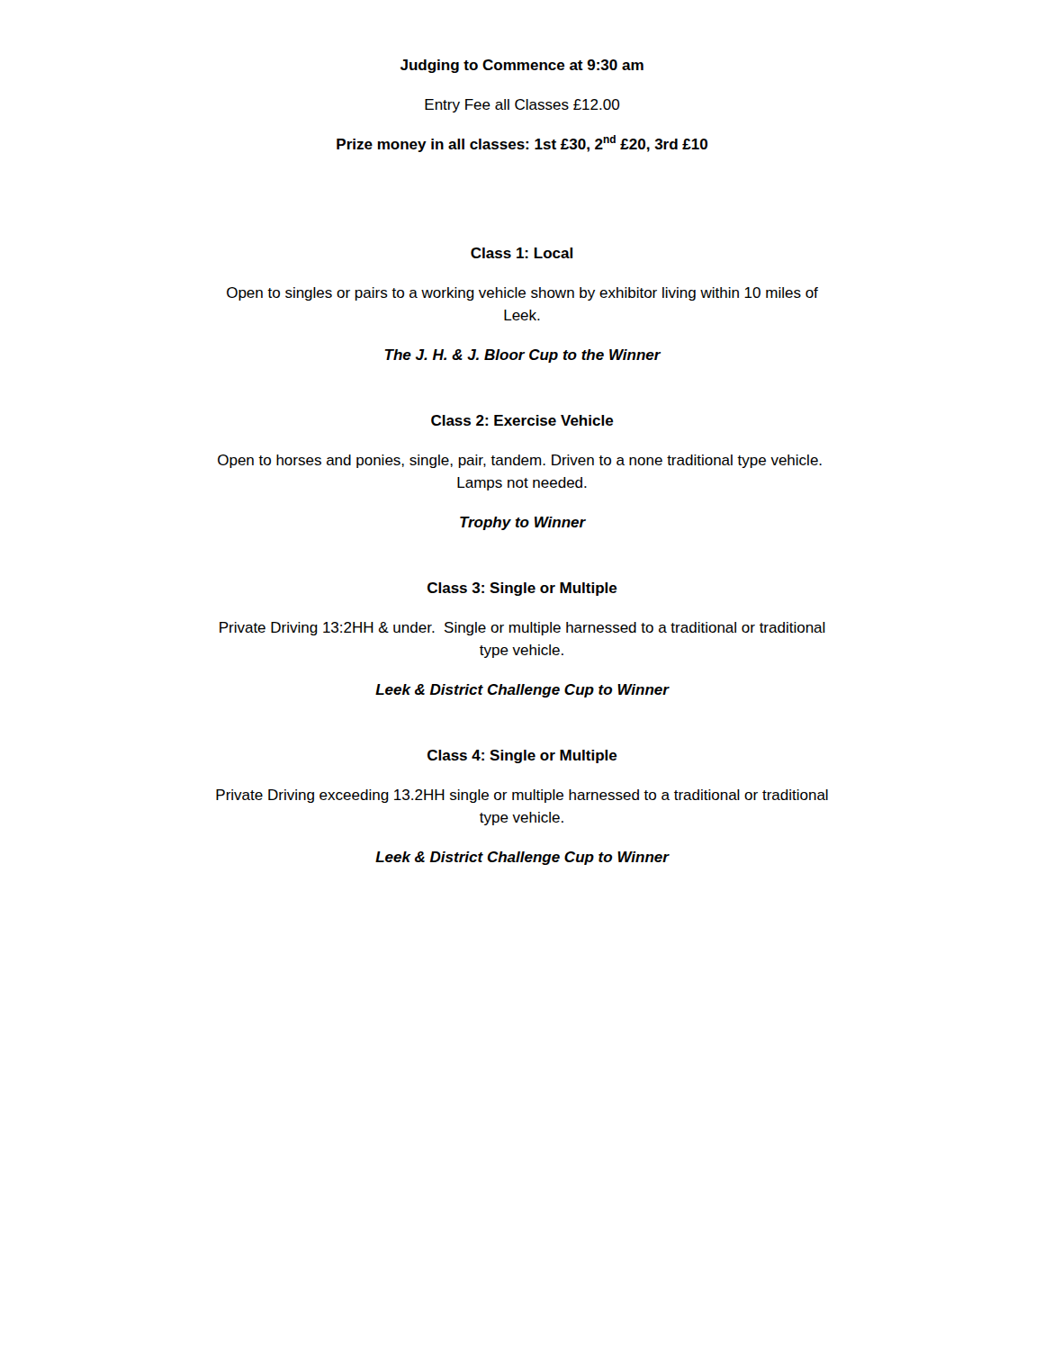Judging to Commence at 9:30 am
Entry Fee all Classes £12.00
Prize money in all classes: 1st £30, 2nd £20, 3rd £10
Class 1: Local
Open to singles or pairs to a working vehicle shown by exhibitor living within 10 miles of Leek.
The J. H. & J. Bloor Cup to the Winner
Class 2: Exercise Vehicle
Open to horses and ponies, single, pair, tandem. Driven to a none traditional type vehicle. Lamps not needed.
Trophy to Winner
Class 3: Single or Multiple
Private Driving 13:2HH & under. Single or multiple harnessed to a traditional or traditional type vehicle.
Leek & District Challenge Cup to Winner
Class 4: Single or Multiple
Private Driving exceeding 13.2HH single or multiple harnessed to a traditional or traditional type vehicle.
Leek & District Challenge Cup to Winner